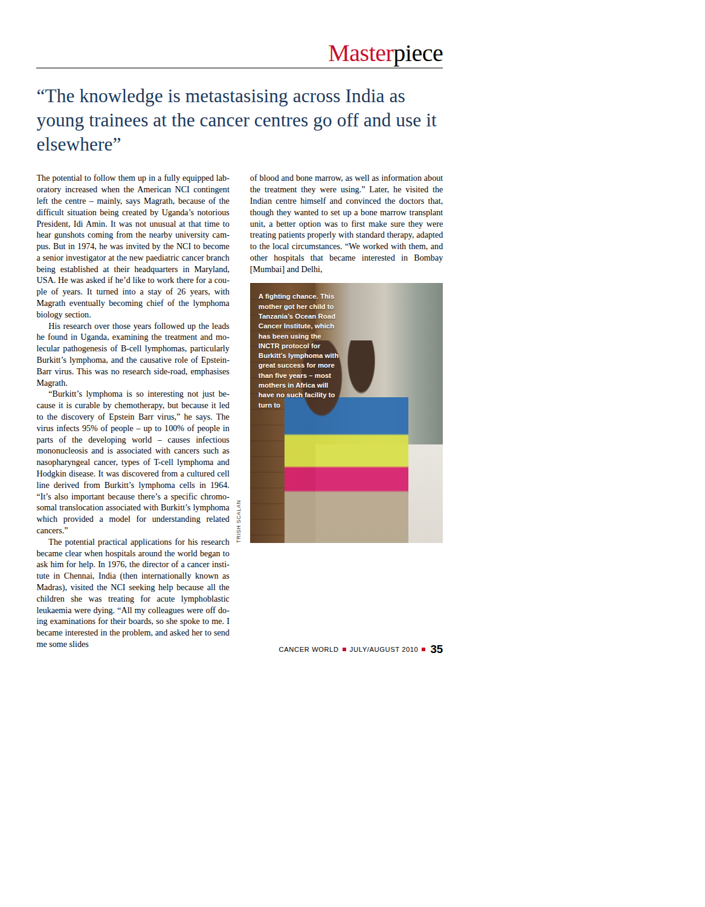Master piece
“The knowledge is metastasising across India as young trainees at the cancer centres go off and use it elsewhere”
The potential to follow them up in a fully equipped laboratory increased when the American NCI contingent left the centre – mainly, says Magrath, because of the difficult situation being created by Uganda’s notorious President, Idi Amin. It was not unusual at that time to hear gunshots coming from the nearby university campus. But in 1974, he was invited by the NCI to become a senior investigator at the new paediatric cancer branch being established at their headquarters in Maryland, USA. He was asked if he’d like to work there for a couple of years. It turned into a stay of 26 years, with Magrath eventually becoming chief of the lymphoma biology section.
His research over those years followed up the leads he found in Uganda, examining the treatment and molecular pathogenesis of B-cell lymphomas, particularly Burkitt’s lymphoma, and the causative role of Epstein-Barr virus. This was no research side-road, emphasises Magrath.
“Burkitt’s lymphoma is so interesting not just because it is curable by chemotherapy, but because it led to the discovery of Epstein Barr virus,” he says. The virus infects 95% of people – up to 100% of people in parts of the developing world – causes infectious mononucleosis and is associated with cancers such as nasopharyngeal cancer, types of T-cell lymphoma and Hodgkin disease. It was discovered from a cultured cell line derived from Burkitt’s lymphoma cells in 1964. “It’s also important because there’s a specific chromosomal translocation associated with Burkitt’s lymphoma which provided a model for understanding related cancers.”
The potential practical applications for his research became clear when hospitals around the world began to ask him for help. In 1976, the director of a cancer institute in Chennai, India (then internationally known as Madras), visited the NCI seeking help because all the children she was treating for acute lymphoblastic leukaemia were dying. “All my colleagues were off doing examinations for their boards, so she spoke to me. I became interested in the problem, and asked her to send me some slides
of blood and bone marrow, as well as information about the treatment they were using.” Later, he visited the Indian centre himself and convinced the doctors that, though they wanted to set up a bone marrow transplant unit, a better option was to first make sure they were treating patients properly with standard therapy, adapted to the local circumstances. “We worked with them, and other hospitals that became interested in Bombay [Mumbai] and Delhi,
A fighting chance. This mother got her child to Tanzania’s Ocean Road Cancer Institute, which has been using the INCTR protocol for Burkitt’s lymphoma with great success for more than five years – most mothers in Africa will have no such facility to turn to
TRISH SCALAN
CANCER WORLD JULY/AUGUST 2010 35